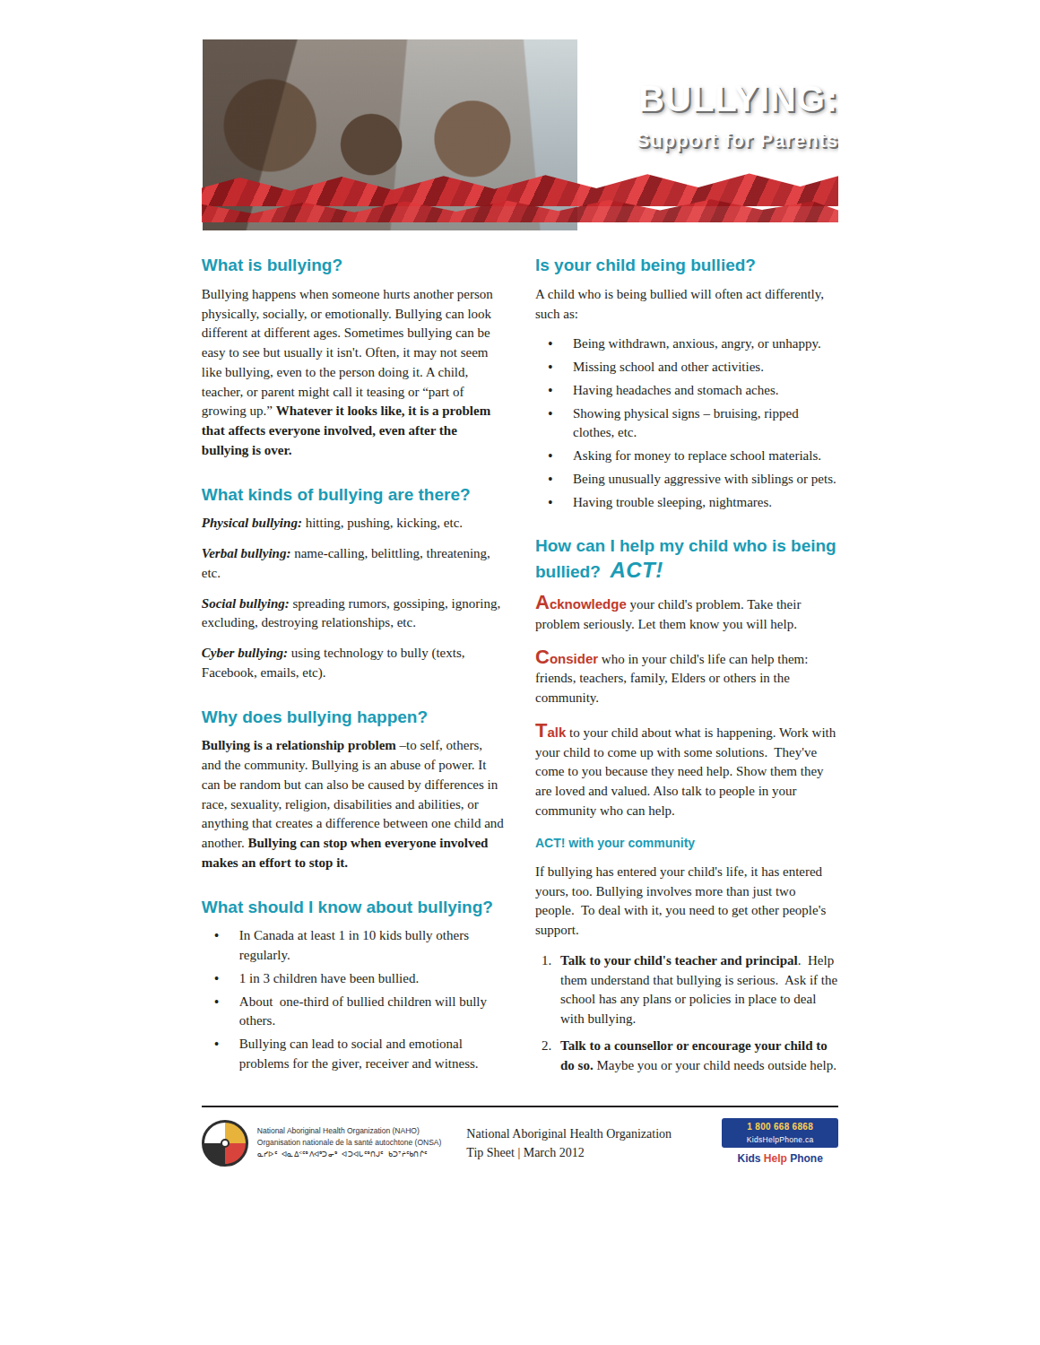BULLYING:
Support for Parents
What is bullying?
Bullying happens when someone hurts another person physically, socially, or emotionally. Bullying can look different at different ages. Sometimes bullying can be easy to see but usually it isn't. Often, it may not seem like bullying, even to the person doing it. A child, teacher, or parent might call it teasing or “part of growing up.” Whatever it looks like, it is a problem that affects everyone involved, even after the bullying is over.
What kinds of bullying are there?
Physical bullying: hitting, pushing, kicking, etc.
Verbal bullying: name-calling, belittling, threatening, etc.
Social bullying: spreading rumors, gossiping, ignoring, excluding, destroying relationships, etc.
Cyber bullying: using technology to bully (texts, Facebook, emails, etc).
Why does bullying happen?
Bullying is a relationship problem –to self, others, and the community. Bullying is an abuse of power. It can be random but can also be caused by differences in race, sexuality, religion, disabilities and abilities, or anything that creates a difference between one child and another. Bullying can stop when everyone involved makes an effort to stop it.
What should I know about bullying?
In Canada at least 1 in 10 kids bully others regularly.
1 in 3 children have been bullied.
About one-third of bullied children will bully others.
Bullying can lead to social and emotional problems for the giver, receiver and witness.
Is your child being bullied?
A child who is being bullied will often act differently, such as:
Being withdrawn, anxious, angry, or unhappy.
Missing school and other activities.
Having headaches and stomach aches.
Showing physical signs – bruising, ripped clothes, etc.
Asking for money to replace school materials.
Being unusually aggressive with siblings or pets.
Having trouble sleeping, nightmares.
How can I help my child who is being bullied? ACT!
Acknowledge your child's problem. Take their problem seriously. Let them know you will help.
Consider who in your child's life can help them: friends, teachers, family, Elders or others in the community.
Talk to your child about what is happening. Work with your child to come up with some solutions. They've come to you because they need help. Show them they are loved and valued. Also talk to people in your community who can help.
ACT! with your community
If bullying has entered your child's life, it has entered yours, too. Bullying involves more than just two people. To deal with it, you need to get other people's support.
Talk to your child's teacher and principal. Help them understand that bullying is serious. Ask if the school has any plans or policies in place to deal with bullying.
Talk to a counsellor or encourage your child to do so. Maybe you or your child needs outside help.
National Aboriginal Health Organization (NAHO)
Organisation nationale de la santé autochtone (ONSA)
ᓇᓯᐅᑦ ᐊᓇᐃᑉᖅᐱᐊᒃᑐᓂᒃ ᐊᑐᐊᒐᖅᑎᒍᑦ ᑲᑐᔾᔨᖃᑎᒌᑦ
National Aboriginal Health Organization
Tip Sheet | March 2012
1 800 668 6868 KidsHelpPhone.ca
Kids Help Phone